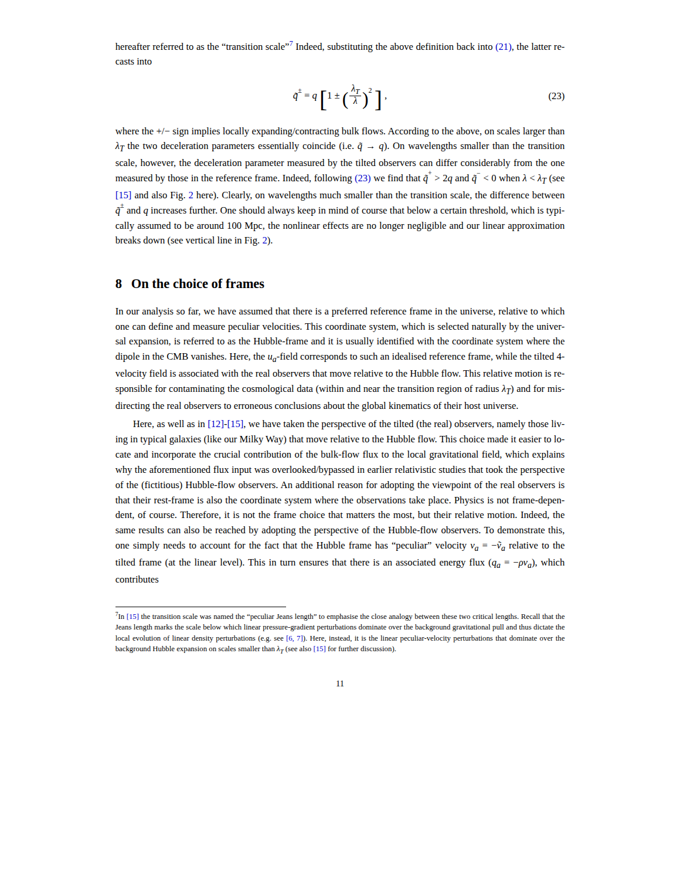hereafter referred to as the “transition scale”7 Indeed, substituting the above definition back into (21), the latter recasts into
q̃± = q [1 ± (λT λ) 2 ] , (23)
where the +/− sign implies locally expanding/contracting bulk flows. According to the above, on scales larger than λT the two deceleration parameters essentially coincide (i.e. q̃ → q). On wavelengths smaller than the transition scale, however, the deceleration parameter measured by the tilted observers can differ considerably from the one measured by those in the reference frame. Indeed, following (23) we find that q̃+ > 2q and q̃− < 0 when λ < λT (see [15] and also Fig. 2 here). Clearly, on wavelengths much smaller than the transition scale, the difference between q̃± and q increases further. One should always keep in mind of course that below a certain threshold, which is typically assumed to be around 100 Mpc, the nonlinear effects are no longer negligible and our linear approximation breaks down (see vertical line in Fig. 2).
8 On the choice of frames
In our analysis so far, we have assumed that there is a preferred reference frame in the universe, relative to which one can define and measure peculiar velocities. This coordinate system, which is selected naturally by the universal expansion, is referred to as the Hubble-frame and it is usually identified with the coordinate system where the dipole in the CMB vanishes. Here, the ua-field corresponds to such an idealised reference frame, while the tilted 4-velocity field is associated with the real observers that move relative to the Hubble flow. This relative motion is responsible for contaminating the cosmological data (within and near the transition region of radius λT) and for misdirecting the real observers to erroneous conclusions about the global kinematics of their host universe.
Here, as well as in [12]-[15], we have taken the perspective of the tilted (the real) observers, namely those living in typical galaxies (like our Milky Way) that move relative to the Hubble flow. This choice made it easier to locate and incorporate the crucial contribution of the bulk-flow flux to the local gravitational field, which explains why the aforementioned flux input was overlooked/bypassed in earlier relativistic studies that took the perspective of the (fictitious) Hubble-flow observers. An additional reason for adopting the viewpoint of the real observers is that their rest-frame is also the coordinate system where the observations take place. Physics is not frame-dependent, of course. Therefore, it is not the frame choice that matters the most, but their relative motion. Indeed, the same results can also be reached by adopting the perspective of the Hubble-flow observers. To demonstrate this, one simply needs to account for the fact that the Hubble frame has “peculiar” velocity va = −ṽa relative to the tilted frame (at the linear level). This in turn ensures that there is an associated energy flux (qa = −ρva), which contributes
7In [15] the transition scale was named the “peculiar Jeans length” to emphasise the close analogy between these two critical lengths. Recall that the Jeans length marks the scale below which linear pressure-gradient perturbations dominate over the background gravitational pull and thus dictate the local evolution of linear density perturbations (e.g. see [6, 7]). Here, instead, it is the linear peculiar-velocity perturbations that dominate over the background Hubble expansion on scales smaller than λT (see also [15] for further discussion).
11